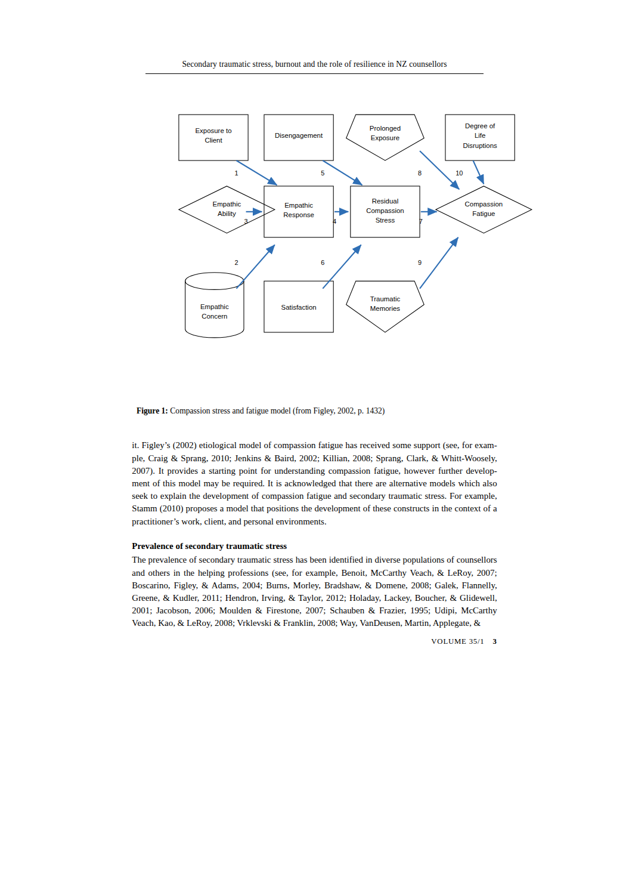Secondary traumatic stress, burnout and the role of resilience in NZ counsellors
Exposure to Client Disengagement Prolonged Exposure Degree of Life Disruptions Empathic Ability Empathic Response Residual Compassion Stress Compassion Fatigue Empathic Concern Satisfaction Traumatic Memories 1 2 3 4 5 6 7 8 9 10
Figure 1: Compassion stress and fatigue model (from Figley, 2002, p. 1432)
it. Figley’s (2002) etiological model of compassion fatigue has received some support (see, for example, Craig & Sprang, 2010; Jenkins & Baird, 2002; Killian, 2008; Sprang, Clark, & Whitt-Woosely, 2007). It provides a starting point for understanding compassion fatigue, however further development of this model may be required. It is acknowledged that there are alternative models which also seek to explain the development of compassion fatigue and secondary traumatic stress. For example, Stamm (2010) proposes a model that positions the development of these constructs in the context of a practitioner’s work, client, and personal environments.
Prevalence of secondary traumatic stress
The prevalence of secondary traumatic stress has been identified in diverse populations of counsellors and others in the helping professions (see, for example, Benoit, McCarthy Veach, & LeRoy, 2007; Boscarino, Figley, & Adams, 2004; Burns, Morley, Bradshaw, & Domene, 2008; Galek, Flannelly, Greene, & Kudler, 2011; Hendron, Irving, & Taylor, 2012; Holaday, Lackey, Boucher, & Glidewell, 2001; Jacobson, 2006; Moulden & Firestone, 2007; Schauben & Frazier, 1995; Udipi, McCarthy Veach, Kao, & LeRoy, 2008; Vrklevski & Franklin, 2008; Way, VanDeusen, Martin, Applegate, &
VOLUME 35/1 3